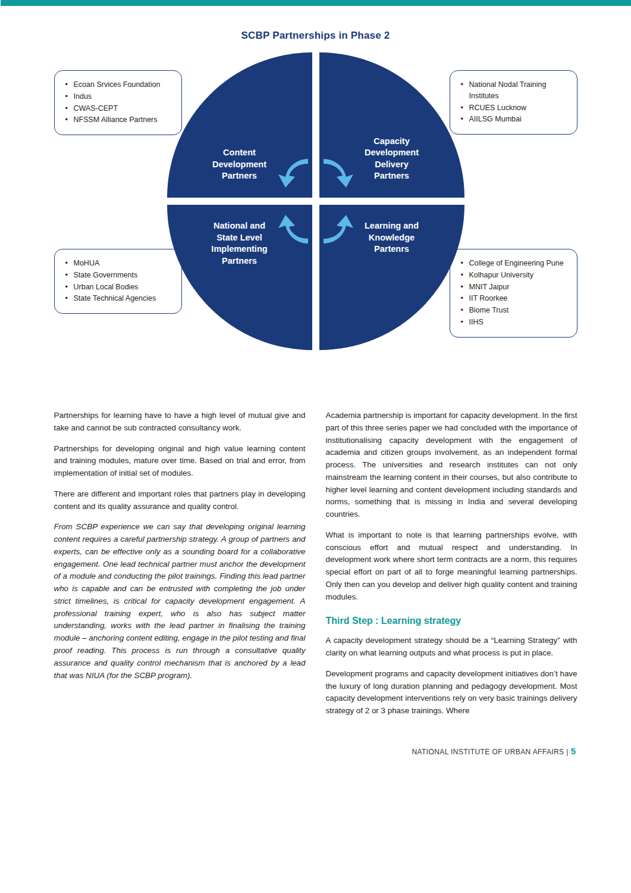SCBP Partnerships in Phase 2
Ecoan Srvices Foundation
Indus
CWAS-CEPT
NFSSM Alliance Partners
National Nodal Training Institutes
RCUES Lucknow
AIILSG Mumbai
MoHUA
State Governments
Urban Local Bodies
State Technical Agencies
College of Engineering Pune
Kolhapur University
MNIT Jaipur
IIT Roorkee
Biome Trust
IIHS
Content
Development
Partners
Capacity
Development
Delivery
Partners
National and
State Level
Implementing
Partners
Learning and
Knowledge
Partenrs
Partnerships for learning have to have a high level of mutual give and take and cannot be sub contracted consultancy work.
Partnerships for developing original and high value learning content and training modules, mature over time. Based on trial and error, from implementation of initial set of modules.
There are different and important roles that partners play in developing content and its quality assurance and quality control.
From SCBP experience we can say that developing original learning content requires a careful partnership strategy. A group of partners and experts, can be effective only as a sounding board for a collaborative engagement. One lead technical partner must anchor the development of a module and conducting the pilot trainings. Finding this lead partner who is capable and can be entrusted with completing the job under strict timelines, is critical for capacity development engagement. A professional training expert, who is also has subject matter understanding, works with the lead partner in finalising the training module – anchoring content editing, engage in the pilot testing and final proof reading. This process is run through a consultative quality assurance and quality control mechanism that is anchored by a lead that was NIUA (for the SCBP program).
Academia partnership is important for capacity development. In the first part of this three series paper we had concluded with the importance of institutionalising capacity development with the engagement of academia and citizen groups involvement, as an independent formal process. The universities and research institutes can not only mainstream the learning content in their courses, but also contribute to higher level learning and content development including standards and norms, something that is missing in India and several developing countries.
What is important to note is that learning partnerships evolve, with conscious effort and mutual respect and understanding. In development work where short term contracts are a norm, this requires special effort on part of all to forge meaningful learning partnerships. Only then can you develop and deliver high quality content and training modules.
Third Step : Learning strategy
A capacity development strategy should be a “Learning Strategy” with clarity on what learning outputs and what process is put in place.
Development programs and capacity development initiatives don’t have the luxury of long duration planning and pedagogy development. Most capacity development interventions rely on very basic trainings delivery strategy of 2 or 3 phase trainings. Where
NATIONAL INSTITUTE OF URBAN AFFAIRS |5